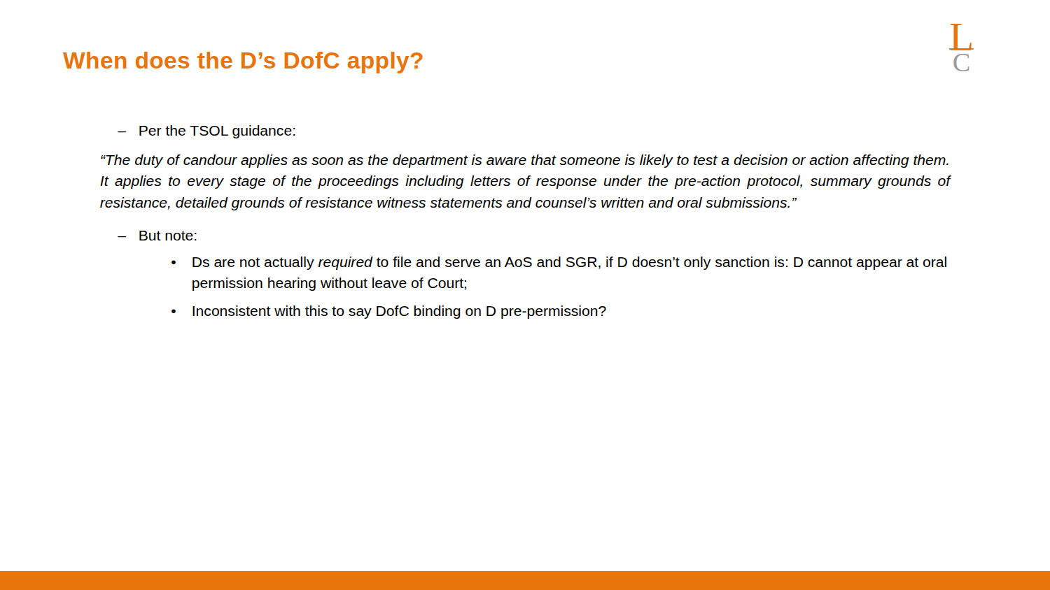L C
When does the D’s DofC apply?
Per the TSOL guidance:
“The duty of candour applies as soon as the department is aware that someone is likely to test a decision or action affecting them. It applies to every stage of the proceedings including letters of response under the pre-action protocol, summary grounds of resistance, detailed grounds of resistance witness statements and counsel’s written and oral submissions.”
But note:
Ds are not actually required to file and serve an AoS and SGR, if D doesn’t only sanction is: D cannot appear at oral permission hearing without leave of Court;
Inconsistent with this to say DofC binding on D pre-permission?